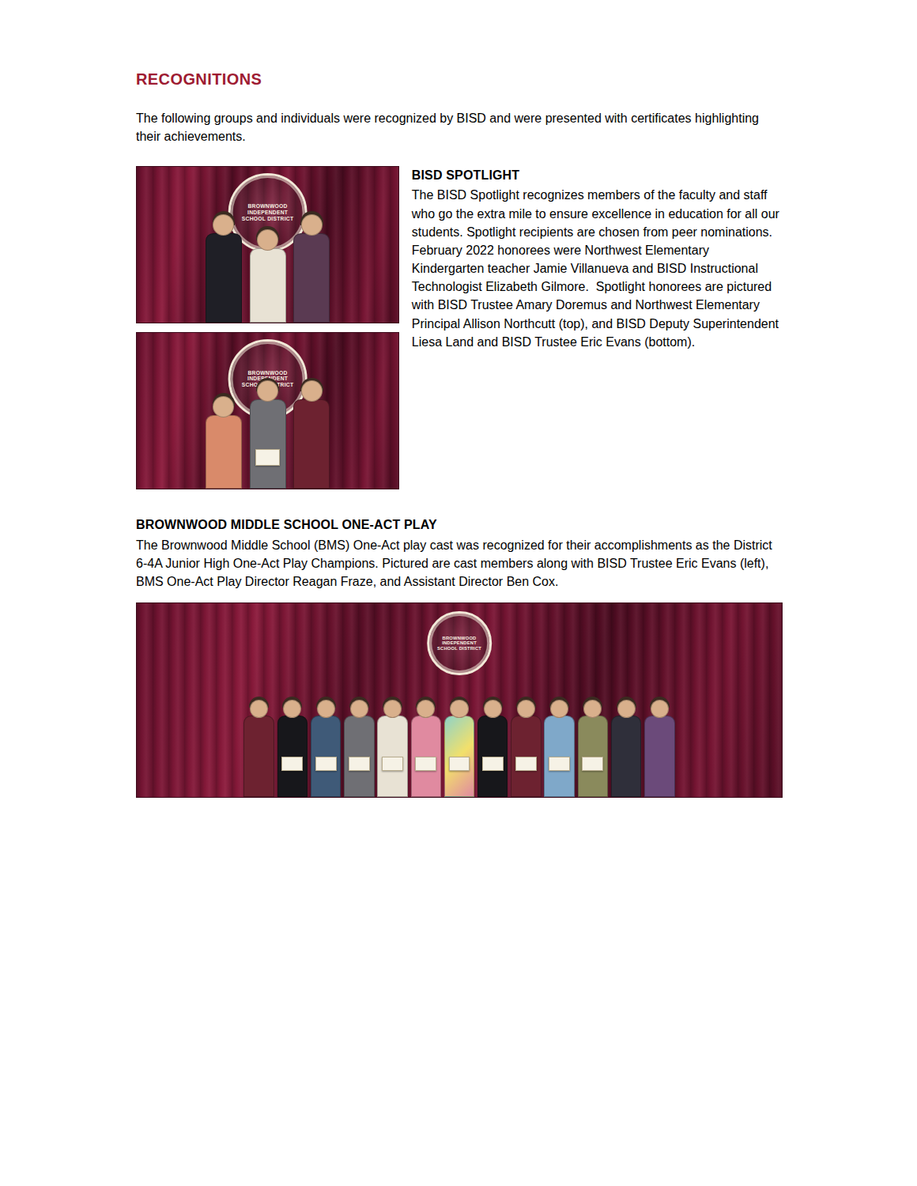RECOGNITIONS
The following groups and individuals were recognized by BISD and were presented with certificates highlighting their achievements.
BROWNWOOD INDEPENDENT SCHOOL DISTRICT
BROWNWOOD INDEPENDENT SCHOOL DISTRICT
BISD SPOTLIGHT
The BISD Spotlight recognizes members of the faculty and staff who go the extra mile to ensure excellence in education for all our students. Spotlight recipients are chosen from peer nominations. February 2022 honorees were Northwest Elementary Kindergarten teacher Jamie Villanueva and BISD Instructional Technologist Elizabeth Gilmore. Spotlight honorees are pictured with BISD Trustee Amary Doremus and Northwest Elementary Principal Allison Northcutt (top), and BISD Deputy Superintendent Liesa Land and BISD Trustee Eric Evans (bottom).
BROWNWOOD MIDDLE SCHOOL ONE-ACT PLAY
The Brownwood Middle School (BMS) One-Act play cast was recognized for their accomplishments as the District 6-4A Junior High One-Act Play Champions. Pictured are cast members along with BISD Trustee Eric Evans (left), BMS One-Act Play Director Reagan Fraze, and Assistant Director Ben Cox.
BROWNWOOD INDEPENDENT SCHOOL DISTRICT